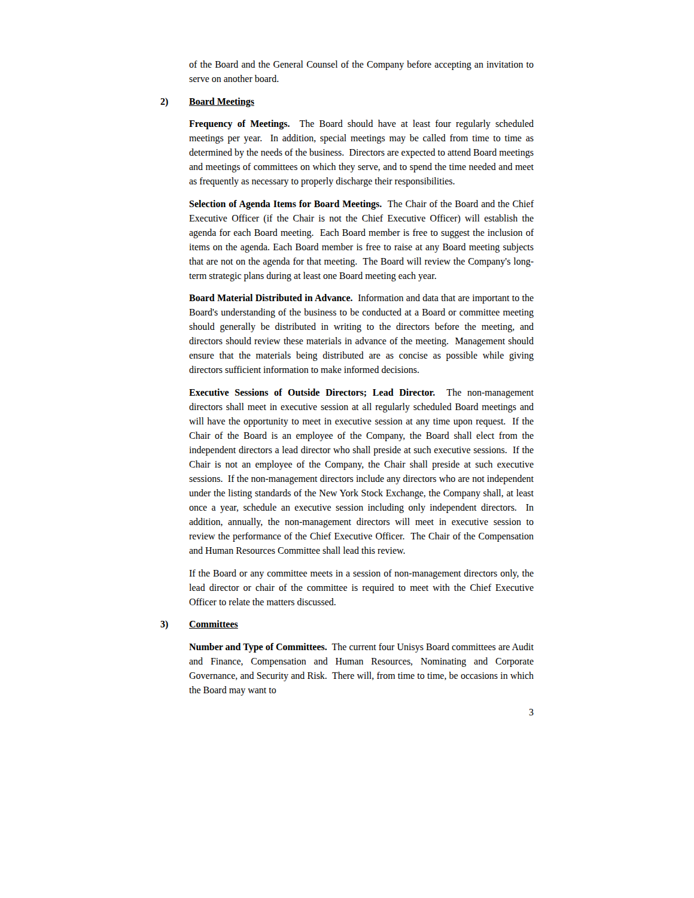of the Board and the General Counsel of the Company before accepting an invitation to serve on another board.
2)
Board Meetings
Frequency of Meetings. The Board should have at least four regularly scheduled meetings per year. In addition, special meetings may be called from time to time as determined by the needs of the business. Directors are expected to attend Board meetings and meetings of committees on which they serve, and to spend the time needed and meet as frequently as necessary to properly discharge their responsibilities.
Selection of Agenda Items for Board Meetings. The Chair of the Board and the Chief Executive Officer (if the Chair is not the Chief Executive Officer) will establish the agenda for each Board meeting. Each Board member is free to suggest the inclusion of items on the agenda. Each Board member is free to raise at any Board meeting subjects that are not on the agenda for that meeting. The Board will review the Company's long-term strategic plans during at least one Board meeting each year.
Board Material Distributed in Advance. Information and data that are important to the Board's understanding of the business to be conducted at a Board or committee meeting should generally be distributed in writing to the directors before the meeting, and directors should review these materials in advance of the meeting. Management should ensure that the materials being distributed are as concise as possible while giving directors sufficient information to make informed decisions.
Executive Sessions of Outside Directors; Lead Director. The non-management directors shall meet in executive session at all regularly scheduled Board meetings and will have the opportunity to meet in executive session at any time upon request. If the Chair of the Board is an employee of the Company, the Board shall elect from the independent directors a lead director who shall preside at such executive sessions. If the Chair is not an employee of the Company, the Chair shall preside at such executive sessions. If the non-management directors include any directors who are not independent under the listing standards of the New York Stock Exchange, the Company shall, at least once a year, schedule an executive session including only independent directors. In addition, annually, the non-management directors will meet in executive session to review the performance of the Chief Executive Officer. The Chair of the Compensation and Human Resources Committee shall lead this review.
If the Board or any committee meets in a session of non-management directors only, the lead director or chair of the committee is required to meet with the Chief Executive Officer to relate the matters discussed.
3)
Committees
Number and Type of Committees. The current four Unisys Board committees are Audit and Finance, Compensation and Human Resources, Nominating and Corporate Governance, and Security and Risk. There will, from time to time, be occasions in which the Board may want to
3